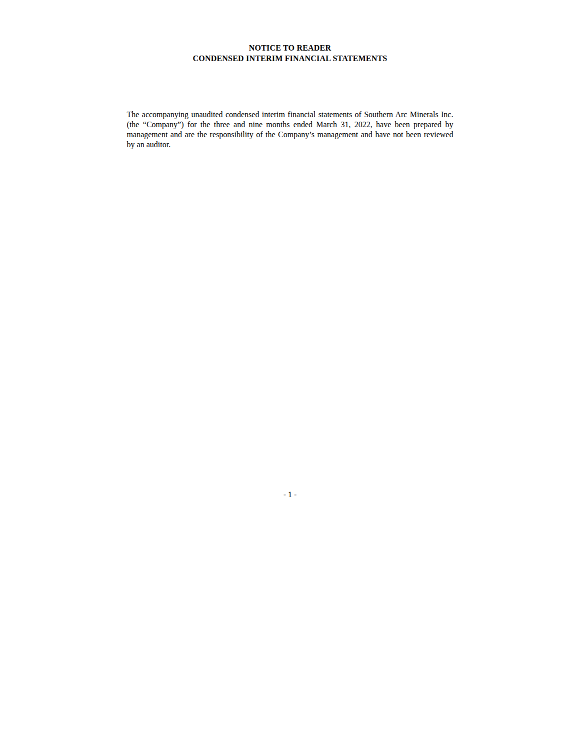NOTICE TO READER
CONDENSED INTERIM FINANCIAL STATEMENTS
The accompanying unaudited condensed interim financial statements of Southern Arc Minerals Inc. (the “Company”) for the three and nine months ended March 31, 2022, have been prepared by management and are the responsibility of the Company’s management and have not been reviewed by an auditor.
- 1 -